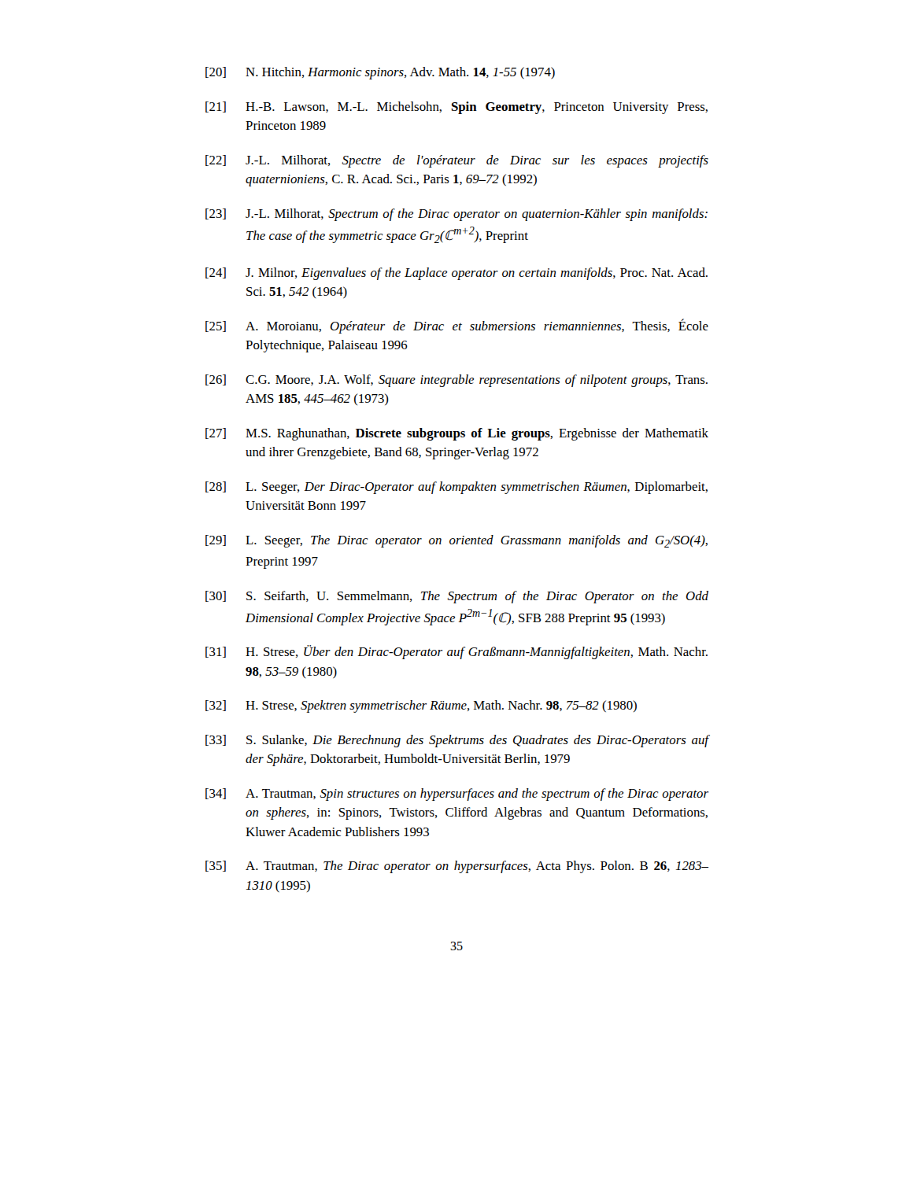[20] N. Hitchin, Harmonic spinors, Adv. Math. 14, 1-55 (1974)
[21] H.-B. Lawson, M.-L. Michelsohn, Spin Geometry, Princeton University Press, Princeton 1989
[22] J.-L. Milhorat, Spectre de l'opérateur de Dirac sur les espaces projectifs quaternioniens, C. R. Acad. Sci., Paris 1, 69–72 (1992)
[23] J.-L. Milhorat, Spectrum of the Dirac operator on quaternion-Kähler spin manifolds: The case of the symmetric space Gr2(ℂm+2), Preprint
[24] J. Milnor, Eigenvalues of the Laplace operator on certain manifolds, Proc. Nat. Acad. Sci. 51, 542 (1964)
[25] A. Moroianu, Opérateur de Dirac et submersions riemanniennes, Thesis, École Polytechnique, Palaiseau 1996
[26] C.G. Moore, J.A. Wolf, Square integrable representations of nilpotent groups, Trans. AMS 185, 445–462 (1973)
[27] M.S. Raghunathan, Discrete subgroups of Lie groups, Ergebnisse der Mathematik und ihrer Grenzgebiete, Band 68, Springer-Verlag 1972
[28] L. Seeger, Der Dirac-Operator auf kompakten symmetrischen Räumen, Diplomarbeit, Universität Bonn 1997
[29] L. Seeger, The Dirac operator on oriented Grassmann manifolds and G2/SO(4), Preprint 1997
[30] S. Seifarth, U. Semmelmann, The Spectrum of the Dirac Operator on the Odd Dimensional Complex Projective Space P2m−1(ℂ), SFB 288 Preprint 95 (1993)
[31] H. Strese, Über den Dirac-Operator auf Graßmann-Mannigfaltigkeiten, Math. Nachr. 98, 53–59 (1980)
[32] H. Strese, Spektren symmetrischer Räume, Math. Nachr. 98, 75–82 (1980)
[33] S. Sulanke, Die Berechnung des Spektrums des Quadrates des Dirac-Operators auf der Sphäre, Doktorarbeit, Humboldt-Universität Berlin, 1979
[34] A. Trautman, Spin structures on hypersurfaces and the spectrum of the Dirac operator on spheres, in: Spinors, Twistors, Clifford Algebras and Quantum Deformations, Kluwer Academic Publishers 1993
[35] A. Trautman, The Dirac operator on hypersurfaces, Acta Phys. Polon. B 26, 1283–1310 (1995)
35